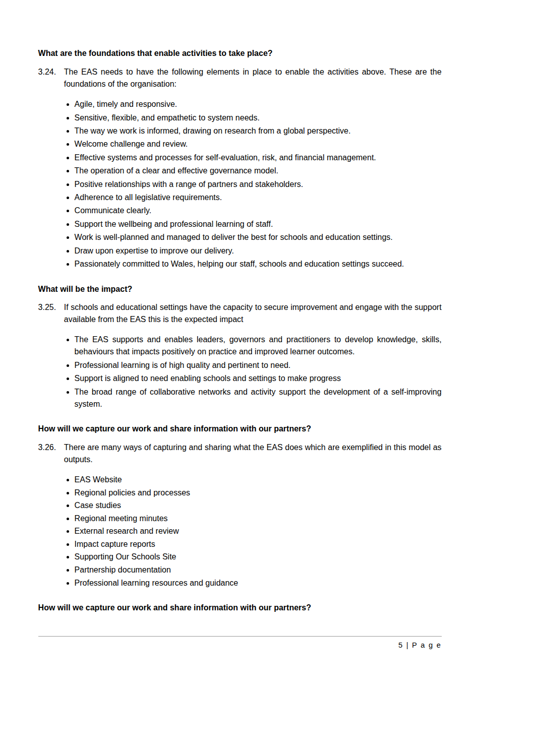What are the foundations that enable activities to take place?
3.24.
The EAS needs to have the following elements in place to enable the activities above. These are the foundations of the organisation:
Agile, timely and responsive.
Sensitive, flexible, and empathetic to system needs.
The way we work is informed, drawing on research from a global perspective.
Welcome challenge and review.
Effective systems and processes for self-evaluation, risk, and financial management.
The operation of a clear and effective governance model.
Positive relationships with a range of partners and stakeholders.
Adherence to all legislative requirements.
Communicate clearly.
Support the wellbeing and professional learning of staff.
Work is well-planned and managed to deliver the best for schools and education settings.
Draw upon expertise to improve our delivery.
Passionately committed to Wales, helping our staff, schools and education settings succeed.
What will be the impact?
3.25.
If schools and educational settings have the capacity to secure improvement and engage with the support available from the EAS this is the expected impact
The EAS supports and enables leaders, governors and practitioners to develop knowledge, skills, behaviours that impacts positively on practice and improved learner outcomes.
Professional learning is of high quality and pertinent to need.
Support is aligned to need enabling schools and settings to make progress
The broad range of collaborative networks and activity support the development of a self-improving system.
How will we capture our work and share information with our partners?
3.26.
There are many ways of capturing and sharing what the EAS does which are exemplified in this model as outputs.
EAS Website
Regional policies and processes
Case studies
Regional meeting minutes
External research and review
Impact capture reports
Supporting Our Schools Site
Partnership documentation
Professional learning resources and guidance
How will we capture our work and share information with our partners?
5 | P a g e